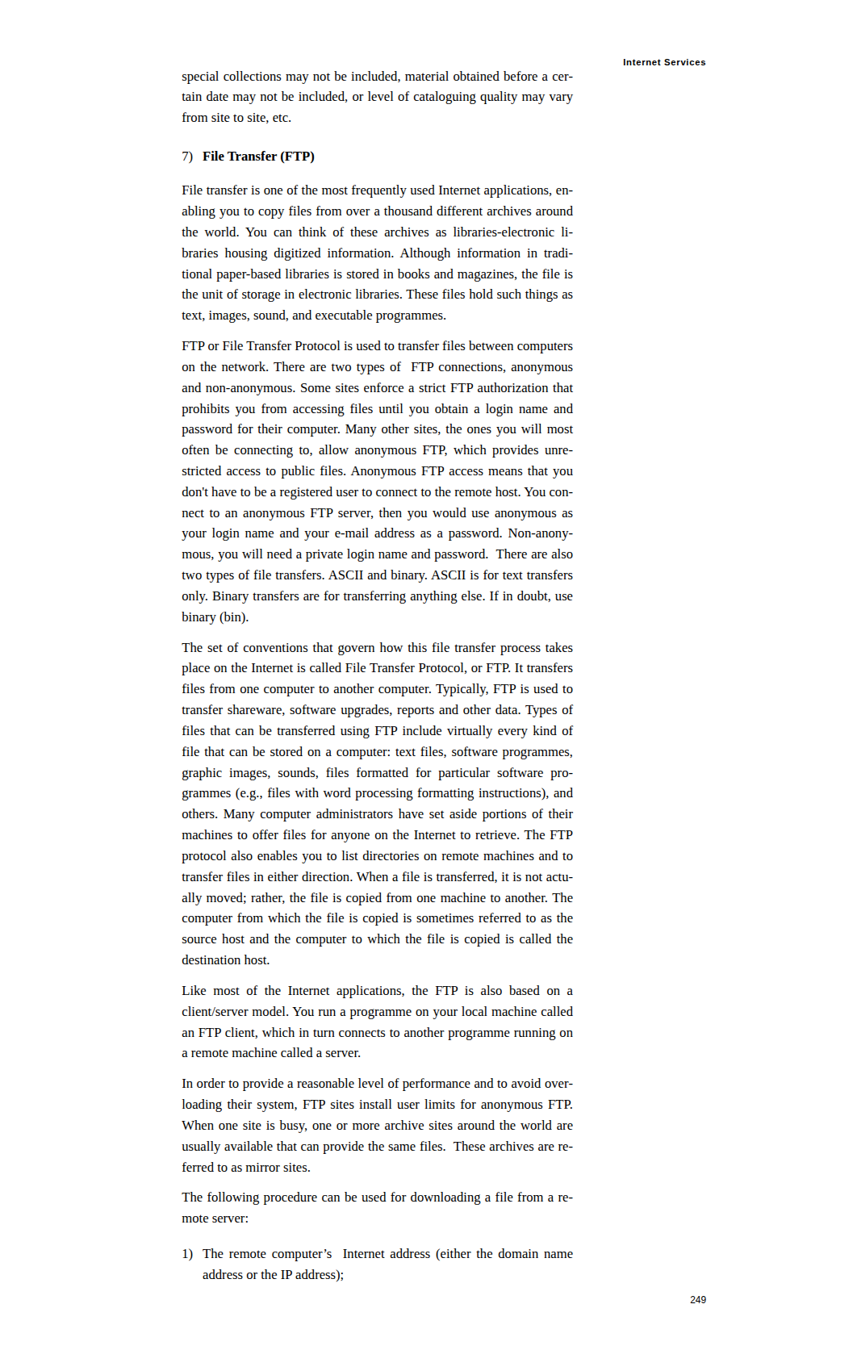Internet Services
special collections may not be included, material obtained before a certain date may not be included, or level of cataloguing quality may vary from site to site, etc.
7) File Transfer (FTP)
File transfer is one of the most frequently used Internet applications, enabling you to copy files from over a thousand different archives around the world. You can think of these archives as libraries-electronic libraries housing digitized information. Although information in traditional paper-based libraries is stored in books and magazines, the file is the unit of storage in electronic libraries. These files hold such things as text, images, sound, and executable programmes.
FTP or File Transfer Protocol is used to transfer files between computers on the network. There are two types of FTP connections, anonymous and non-anonymous. Some sites enforce a strict FTP authorization that prohibits you from accessing files until you obtain a login name and password for their computer. Many other sites, the ones you will most often be connecting to, allow anonymous FTP, which provides unrestricted access to public files. Anonymous FTP access means that you don't have to be a registered user to connect to the remote host. You connect to an anonymous FTP server, then you would use anonymous as your login name and your e-mail address as a password. Non-anonymous, you will need a private login name and password. There are also two types of file transfers. ASCII and binary. ASCII is for text transfers only. Binary transfers are for transferring anything else. If in doubt, use binary (bin).
The set of conventions that govern how this file transfer process takes place on the Internet is called File Transfer Protocol, or FTP. It transfers files from one computer to another computer. Typically, FTP is used to transfer shareware, software upgrades, reports and other data. Types of files that can be transferred using FTP include virtually every kind of file that can be stored on a computer: text files, software programmes, graphic images, sounds, files formatted for particular software programmes (e.g., files with word processing formatting instructions), and others. Many computer administrators have set aside portions of their machines to offer files for anyone on the Internet to retrieve. The FTP protocol also enables you to list directories on remote machines and to transfer files in either direction. When a file is transferred, it is not actually moved; rather, the file is copied from one machine to another. The computer from which the file is copied is sometimes referred to as the source host and the computer to which the file is copied is called the destination host.
Like most of the Internet applications, the FTP is also based on a client/server model. You run a programme on your local machine called an FTP client, which in turn connects to another programme running on a remote machine called a server.
In order to provide a reasonable level of performance and to avoid overloading their system, FTP sites install user limits for anonymous FTP. When one site is busy, one or more archive sites around the world are usually available that can provide the same files. These archives are referred to as mirror sites.
The following procedure can be used for downloading a file from a remote server:
1) The remote computer’s Internet address (either the domain name address or the IP address);
249